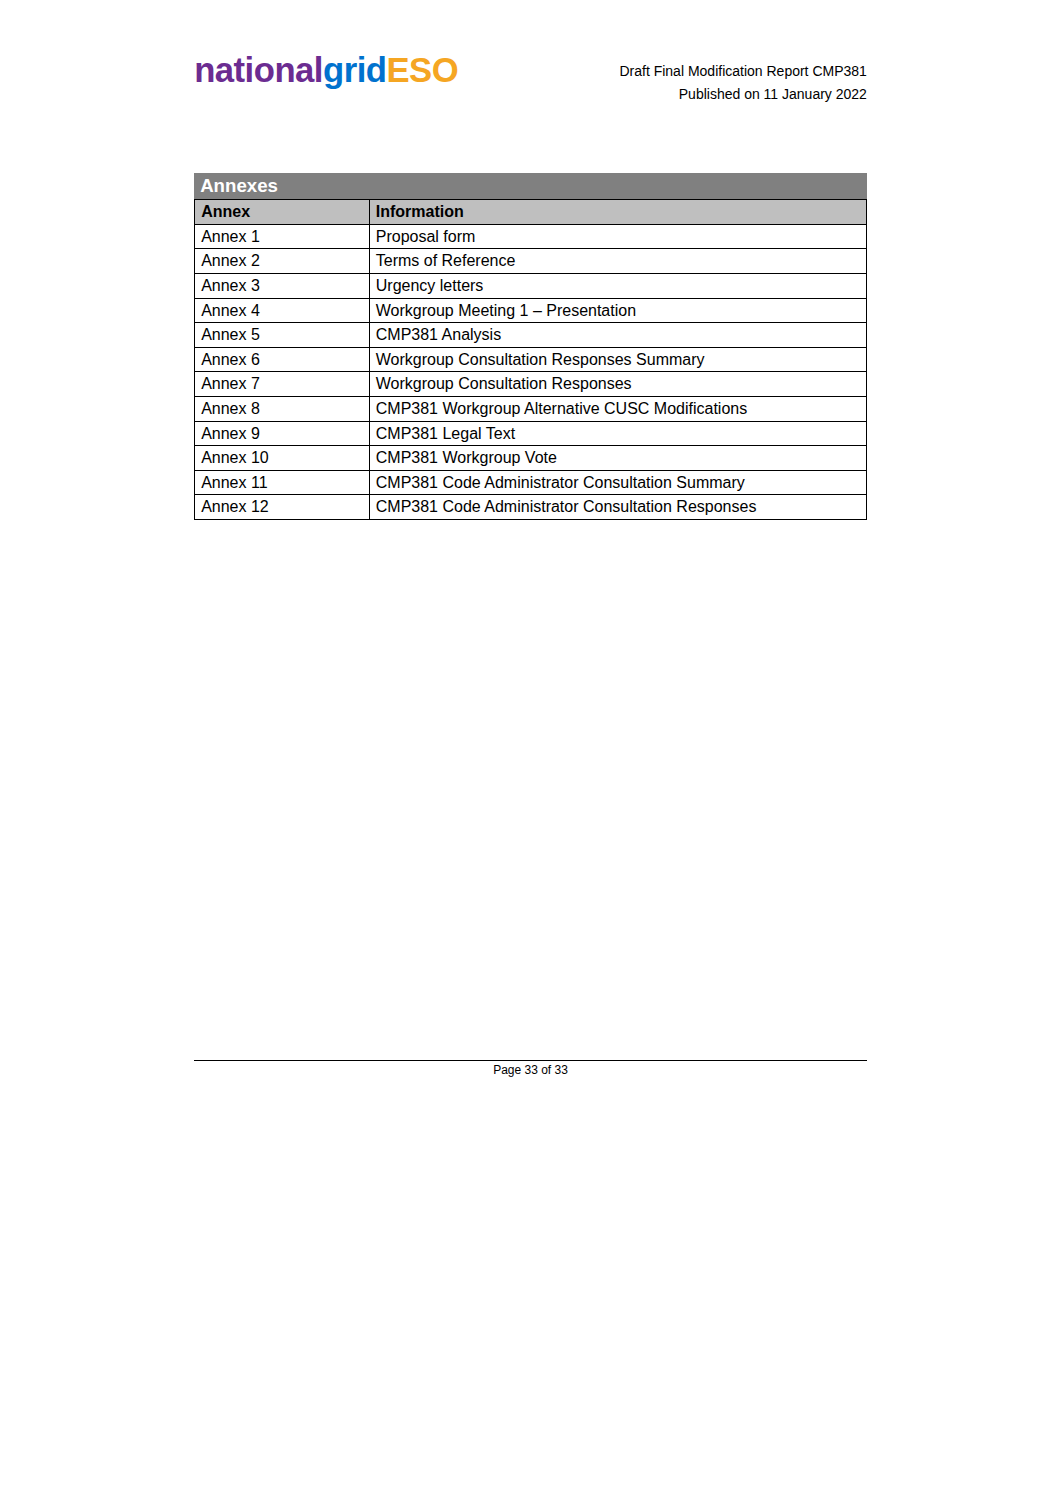national grid ESO
Draft Final Modification Report CMP381
Published on 11 January 2022
Annexes
| Annex | Information |
| --- | --- |
| Annex 1 | Proposal form |
| Annex 2 | Terms of Reference |
| Annex 3 | Urgency letters |
| Annex 4 | Workgroup Meeting 1 – Presentation |
| Annex 5 | CMP381 Analysis |
| Annex 6 | Workgroup Consultation Responses Summary |
| Annex 7 | Workgroup Consultation Responses |
| Annex 8 | CMP381 Workgroup Alternative CUSC Modifications |
| Annex 9 | CMP381 Legal Text |
| Annex 10 | CMP381 Workgroup Vote |
| Annex 11 | CMP381 Code Administrator Consultation Summary |
| Annex 12 | CMP381 Code Administrator Consultation Responses |
Page 33 of 33